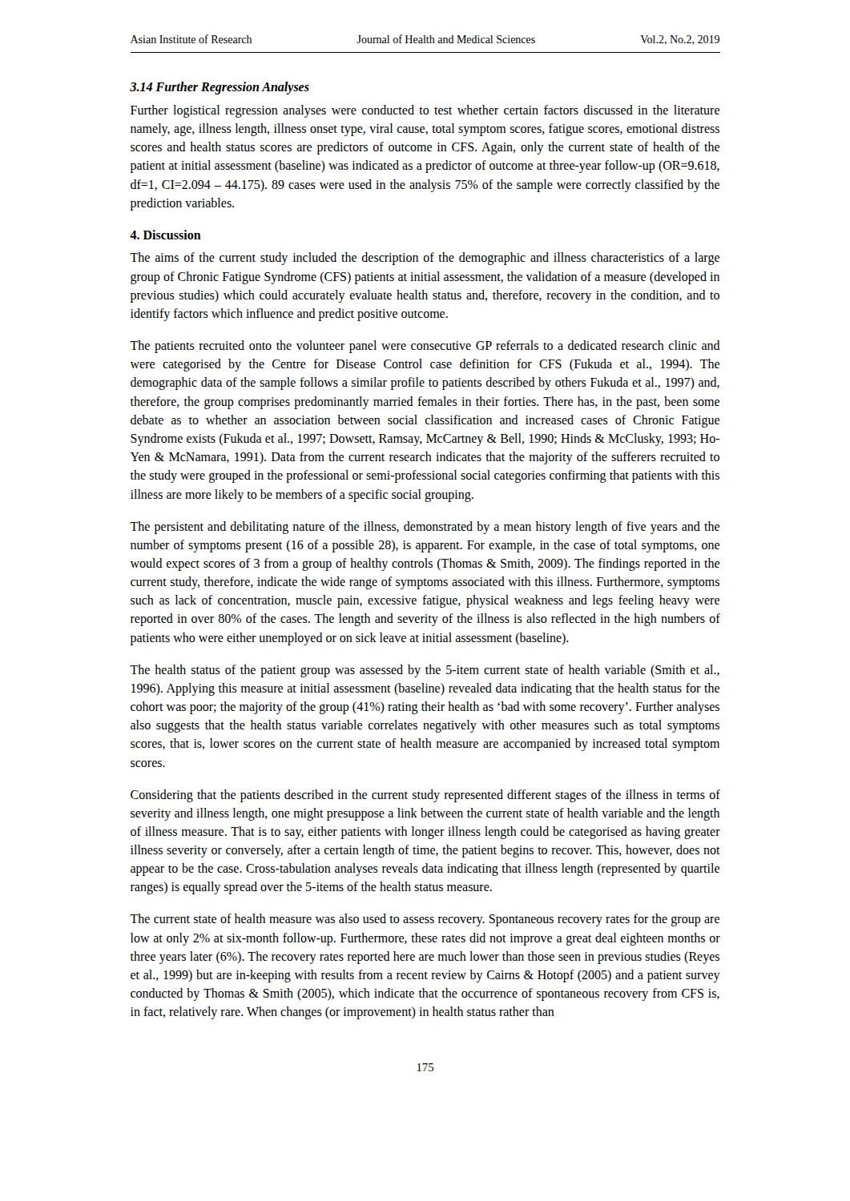Asian Institute of Research Journal of Health and Medical Sciences Vol.2, No.2, 2019
3.14 Further Regression Analyses
Further logistical regression analyses were conducted to test whether certain factors discussed in the literature namely, age, illness length, illness onset type, viral cause, total symptom scores, fatigue scores, emotional distress scores and health status scores are predictors of outcome in CFS. Again, only the current state of health of the patient at initial assessment (baseline) was indicated as a predictor of outcome at three-year follow-up (OR=9.618, df=1, CI=2.094 – 44.175). 89 cases were used in the analysis 75% of the sample were correctly classified by the prediction variables.
4. Discussion
The aims of the current study included the description of the demographic and illness characteristics of a large group of Chronic Fatigue Syndrome (CFS) patients at initial assessment, the validation of a measure (developed in previous studies) which could accurately evaluate health status and, therefore, recovery in the condition, and to identify factors which influence and predict positive outcome.
The patients recruited onto the volunteer panel were consecutive GP referrals to a dedicated research clinic and were categorised by the Centre for Disease Control case definition for CFS (Fukuda et al., 1994). The demographic data of the sample follows a similar profile to patients described by others Fukuda et al., 1997) and, therefore, the group comprises predominantly married females in their forties. There has, in the past, been some debate as to whether an association between social classification and increased cases of Chronic Fatigue Syndrome exists (Fukuda et al., 1997; Dowsett, Ramsay, McCartney & Bell, 1990; Hinds & McClusky, 1993; Ho-Yen & McNamara, 1991). Data from the current research indicates that the majority of the sufferers recruited to the study were grouped in the professional or semi-professional social categories confirming that patients with this illness are more likely to be members of a specific social grouping.
The persistent and debilitating nature of the illness, demonstrated by a mean history length of five years and the number of symptoms present (16 of a possible 28), is apparent. For example, in the case of total symptoms, one would expect scores of 3 from a group of healthy controls (Thomas & Smith, 2009). The findings reported in the current study, therefore, indicate the wide range of symptoms associated with this illness. Furthermore, symptoms such as lack of concentration, muscle pain, excessive fatigue, physical weakness and legs feeling heavy were reported in over 80% of the cases. The length and severity of the illness is also reflected in the high numbers of patients who were either unemployed or on sick leave at initial assessment (baseline).
The health status of the patient group was assessed by the 5-item current state of health variable (Smith et al., 1996). Applying this measure at initial assessment (baseline) revealed data indicating that the health status for the cohort was poor; the majority of the group (41%) rating their health as ‘bad with some recovery’. Further analyses also suggests that the health status variable correlates negatively with other measures such as total symptoms scores, that is, lower scores on the current state of health measure are accompanied by increased total symptom scores.
Considering that the patients described in the current study represented different stages of the illness in terms of severity and illness length, one might presuppose a link between the current state of health variable and the length of illness measure. That is to say, either patients with longer illness length could be categorised as having greater illness severity or conversely, after a certain length of time, the patient begins to recover. This, however, does not appear to be the case. Cross-tabulation analyses reveals data indicating that illness length (represented by quartile ranges) is equally spread over the 5-items of the health status measure.
The current state of health measure was also used to assess recovery. Spontaneous recovery rates for the group are low at only 2% at six-month follow-up. Furthermore, these rates did not improve a great deal eighteen months or three years later (6%). The recovery rates reported here are much lower than those seen in previous studies (Reyes et al., 1999) but are in-keeping with results from a recent review by Cairns & Hotopf (2005) and a patient survey conducted by Thomas & Smith (2005), which indicate that the occurrence of spontaneous recovery from CFS is, in fact, relatively rare. When changes (or improvement) in health status rather than
175